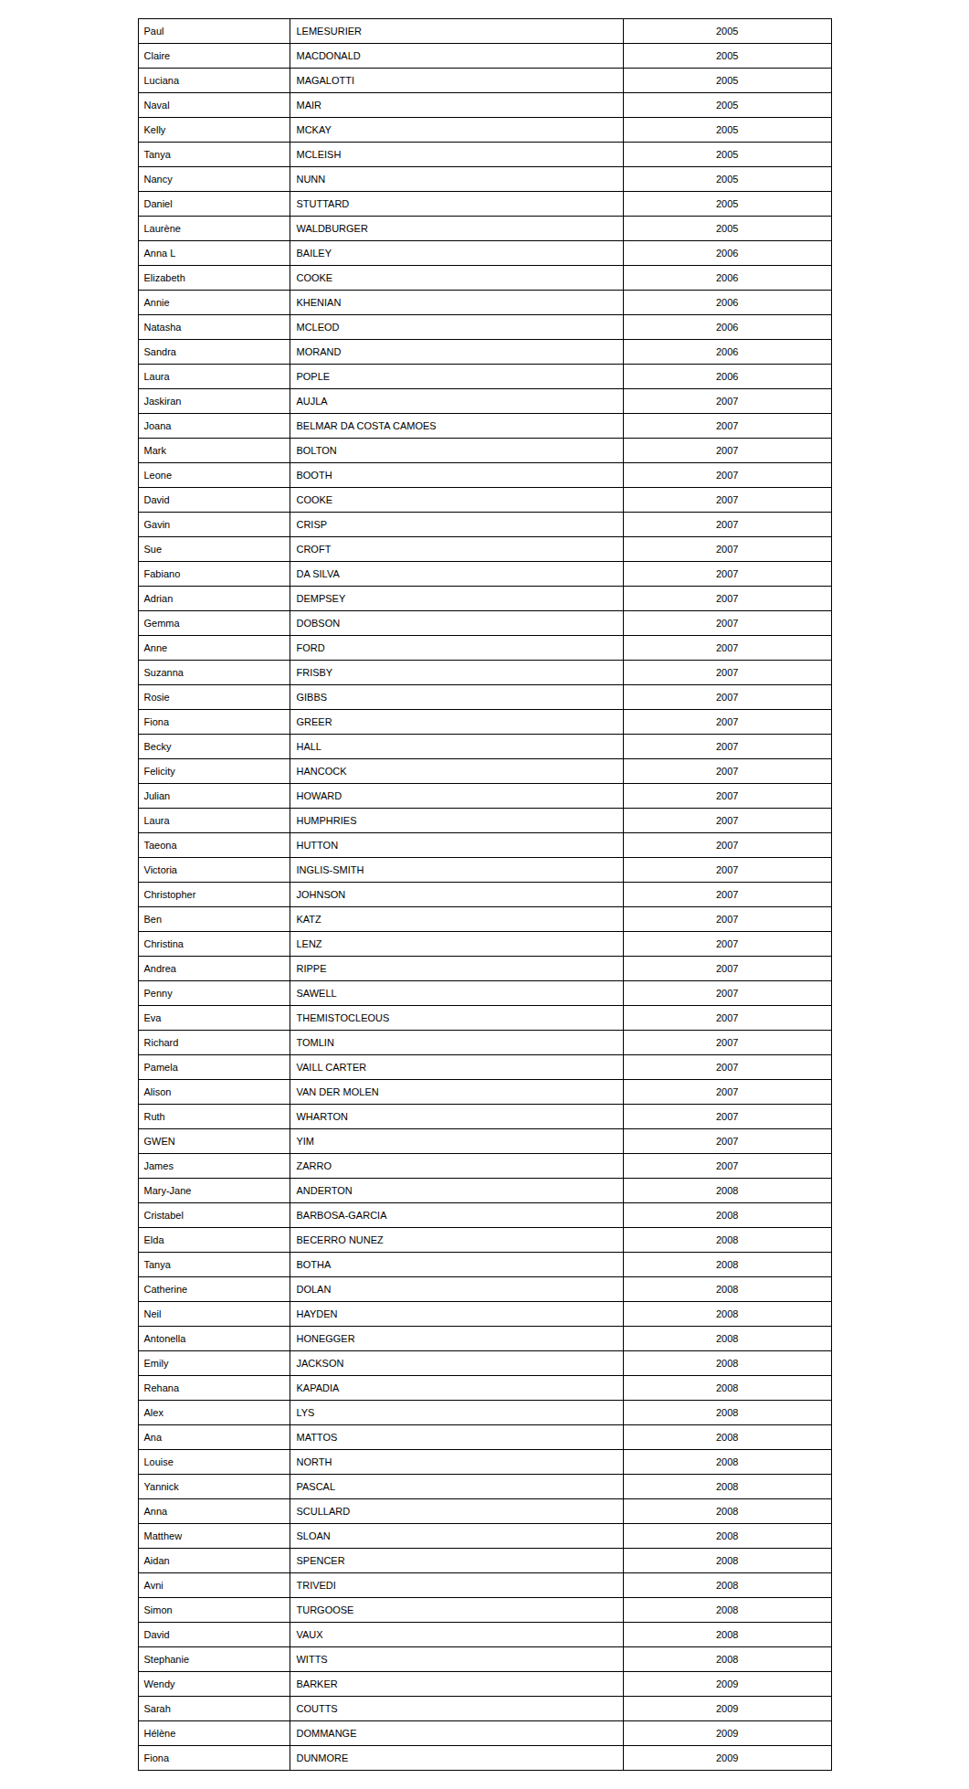| Paul | LEMESURIER | 2005 |
| Claire | MACDONALD | 2005 |
| Luciana | MAGALOTTI | 2005 |
| Naval | MAIR | 2005 |
| Kelly | MCKAY | 2005 |
| Tanya | MCLEISH | 2005 |
| Nancy | NUNN | 2005 |
| Daniel | STUTTARD | 2005 |
| Laurène | WALDBURGER | 2005 |
| Anna L | BAILEY | 2006 |
| Elizabeth | COOKE | 2006 |
| Annie | KHENIAN | 2006 |
| Natasha | MCLEOD | 2006 |
| Sandra | MORAND | 2006 |
| Laura | POPLE | 2006 |
| Jaskiran | AUJLA | 2007 |
| Joana | BELMAR DA COSTA CAMOES | 2007 |
| Mark | BOLTON | 2007 |
| Leone | BOOTH | 2007 |
| David | COOKE | 2007 |
| Gavin | CRISP | 2007 |
| Sue | CROFT | 2007 |
| Fabiano | DA SILVA | 2007 |
| Adrian | DEMPSEY | 2007 |
| Gemma | DOBSON | 2007 |
| Anne | FORD | 2007 |
| Suzanna | FRISBY | 2007 |
| Rosie | GIBBS | 2007 |
| Fiona | GREER | 2007 |
| Becky | HALL | 2007 |
| Felicity | HANCOCK | 2007 |
| Julian | HOWARD | 2007 |
| Laura | HUMPHRIES | 2007 |
| Taeona | HUTTON | 2007 |
| Victoria | INGLIS-SMITH | 2007 |
| Christopher | JOHNSON | 2007 |
| Ben | KATZ | 2007 |
| Christina | LENZ | 2007 |
| Andrea | RIPPE | 2007 |
| Penny | SAWELL | 2007 |
| Eva | THEMISTOCLEOUS | 2007 |
| Richard | TOMLIN | 2007 |
| Pamela | VAILL CARTER | 2007 |
| Alison | VAN DER MOLEN | 2007 |
| Ruth | WHARTON | 2007 |
| GWEN | YIM | 2007 |
| James | ZARRO | 2007 |
| Mary-Jane | ANDERTON | 2008 |
| Cristabel | BARBOSA-GARCIA | 2008 |
| Elda | BECERRO NUNEZ | 2008 |
| Tanya | BOTHA | 2008 |
| Catherine | DOLAN | 2008 |
| Neil | HAYDEN | 2008 |
| Antonella | HONEGGER | 2008 |
| Emily | JACKSON | 2008 |
| Rehana | KAPADIA | 2008 |
| Alex | LYS | 2008 |
| Ana | MATTOS | 2008 |
| Louise | NORTH | 2008 |
| Yannick | PASCAL | 2008 |
| Anna | SCULLARD | 2008 |
| Matthew | SLOAN | 2008 |
| Aidan | SPENCER | 2008 |
| Avni | TRIVEDI | 2008 |
| Simon | TURGOOSE | 2008 |
| David | VAUX | 2008 |
| Stephanie | WITTS | 2008 |
| Wendy | BARKER | 2009 |
| Sarah | COUTTS | 2009 |
| Hélène | DOMMANGE | 2009 |
| Fiona | DUNMORE | 2009 |